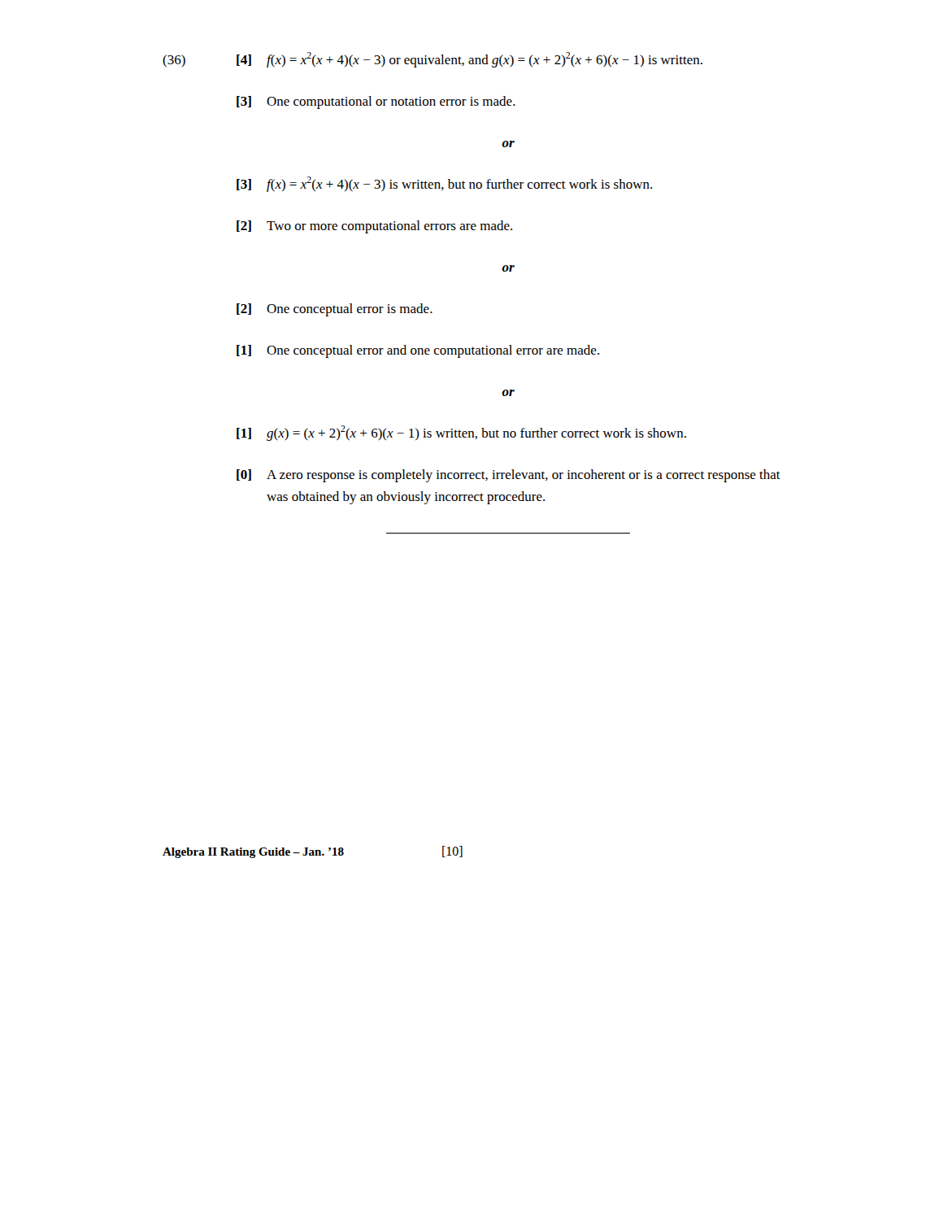(36)
[4]
f(x) = x2(x + 4)(x − 3) or equivalent, and g(x) = (x + 2)2(x + 6)(x − 1) is written.
[3]
One computational or notation error is made.
or
[3]
f(x) = x2(x + 4)(x − 3) is written, but no further correct work is shown.
[2]
Two or more computational errors are made.
or
[2]
One conceptual error is made.
[1]
One conceptual error and one computational error are made.
or
[1]
g(x) = (x + 2)2(x + 6)(x − 1) is written, but no further correct work is shown.
[0]
A zero response is completely incorrect, irrelevant, or incoherent or is a correct response that was obtained by an obviously incorrect procedure.
Algebra II Rating Guide – Jan. ’18
[10]